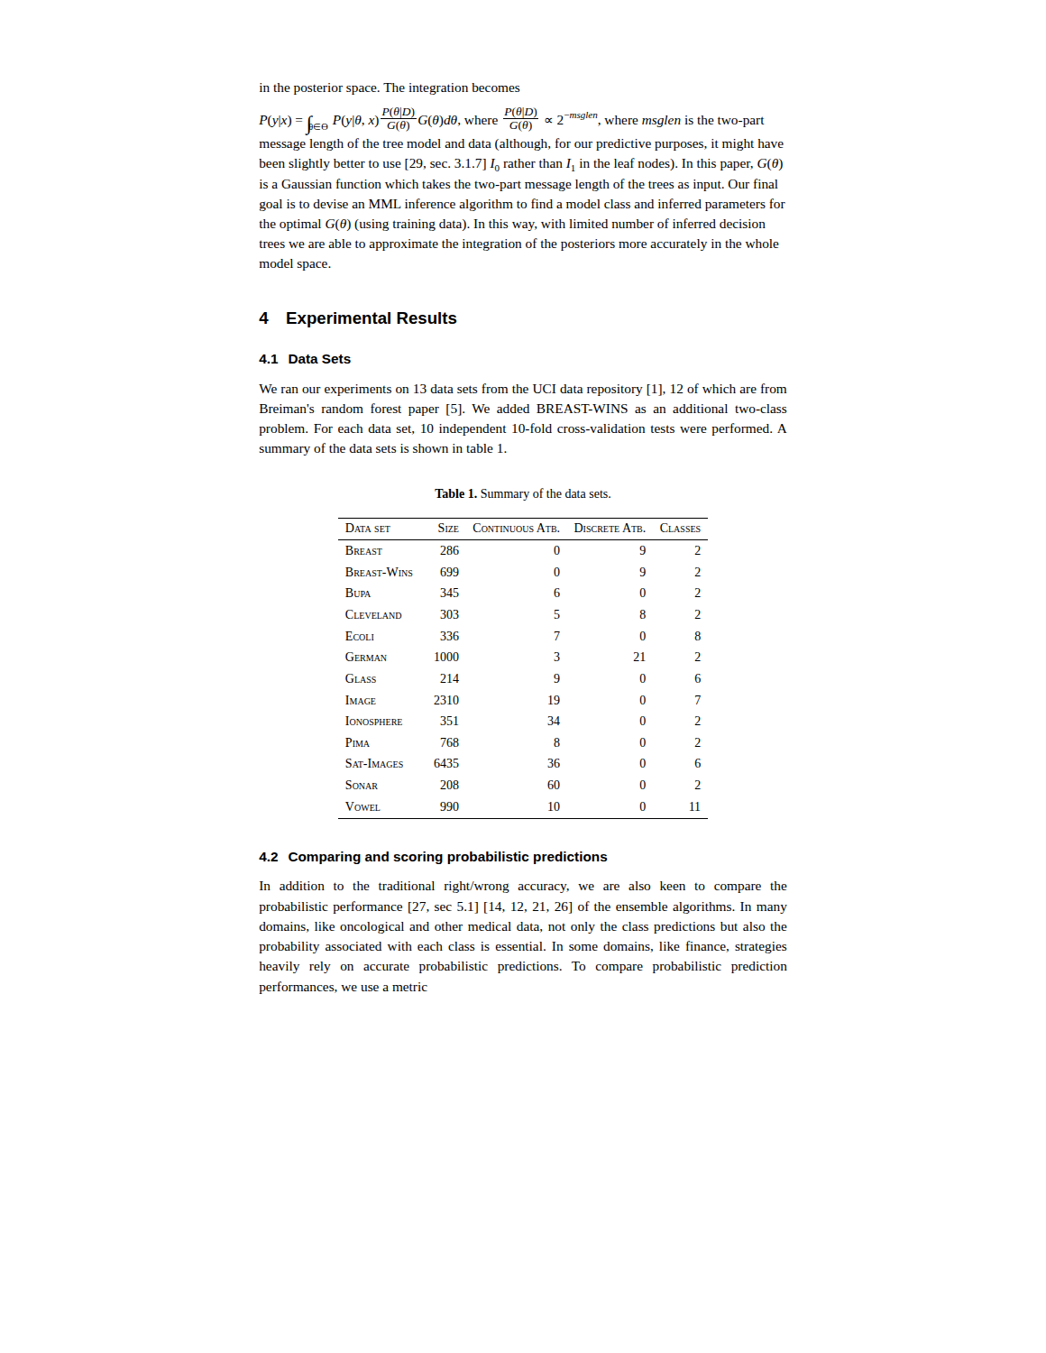in the posterior space. The integration becomes
P(y|x) = ∫θ∈ϴ P(y|θ, x)P(θ|D) G(θ) G(θ)dθ, where P(θ|D) G(θ) ∝ 2−msglen, where msglen is the two-part message length of the tree model and data (although, for our predictive purposes, it might have been slightly better to use [29, sec. 3.1.7] I0 rather than I1 in the leaf nodes). In this paper, G(θ) is a Gaussian function which takes the two-part message length of the trees as input. Our final goal is to devise an MML inference algorithm to find a model class and inferred parameters for the optimal G(θ) (using training data). In this way, with limited number of inferred decision trees we are able to approximate the integration of the posteriors more accurately in the whole model space.
4 Experimental Results
4.1 Data Sets
We ran our experiments on 13 data sets from the UCI data repository [1], 12 of which are from Breiman's random forest paper [5]. We added BREAST-WINS as an additional two-class problem. For each data set, 10 independent 10-fold cross-validation tests were performed. A summary of the data sets is shown in table 1.
Table 1. Summary of the data sets.
| Data set | Size | Continuous Atb. | Discrete Atb. | Classes |
| --- | --- | --- | --- | --- |
| Breast | 286 | 0 | 9 | 2 |
| Breast-Wins | 699 | 0 | 9 | 2 |
| Bupa | 345 | 6 | 0 | 2 |
| Cleveland | 303 | 5 | 8 | 2 |
| Ecoli | 336 | 7 | 0 | 8 |
| German | 1000 | 3 | 21 | 2 |
| Glass | 214 | 9 | 0 | 6 |
| Image | 2310 | 19 | 0 | 7 |
| Ionosphere | 351 | 34 | 0 | 2 |
| Pima | 768 | 8 | 0 | 2 |
| Sat-Images | 6435 | 36 | 0 | 6 |
| Sonar | 208 | 60 | 0 | 2 |
| Vowel | 990 | 10 | 0 | 11 |
4.2 Comparing and scoring probabilistic predictions
In addition to the traditional right/wrong accuracy, we are also keen to compare the probabilistic performance [27, sec 5.1] [14, 12, 21, 26] of the ensemble algorithms. In many domains, like oncological and other medical data, not only the class predictions but also the probability associated with each class is essential. In some domains, like finance, strategies heavily rely on accurate probabilistic predictions. To compare probabilistic prediction performances, we use a metric